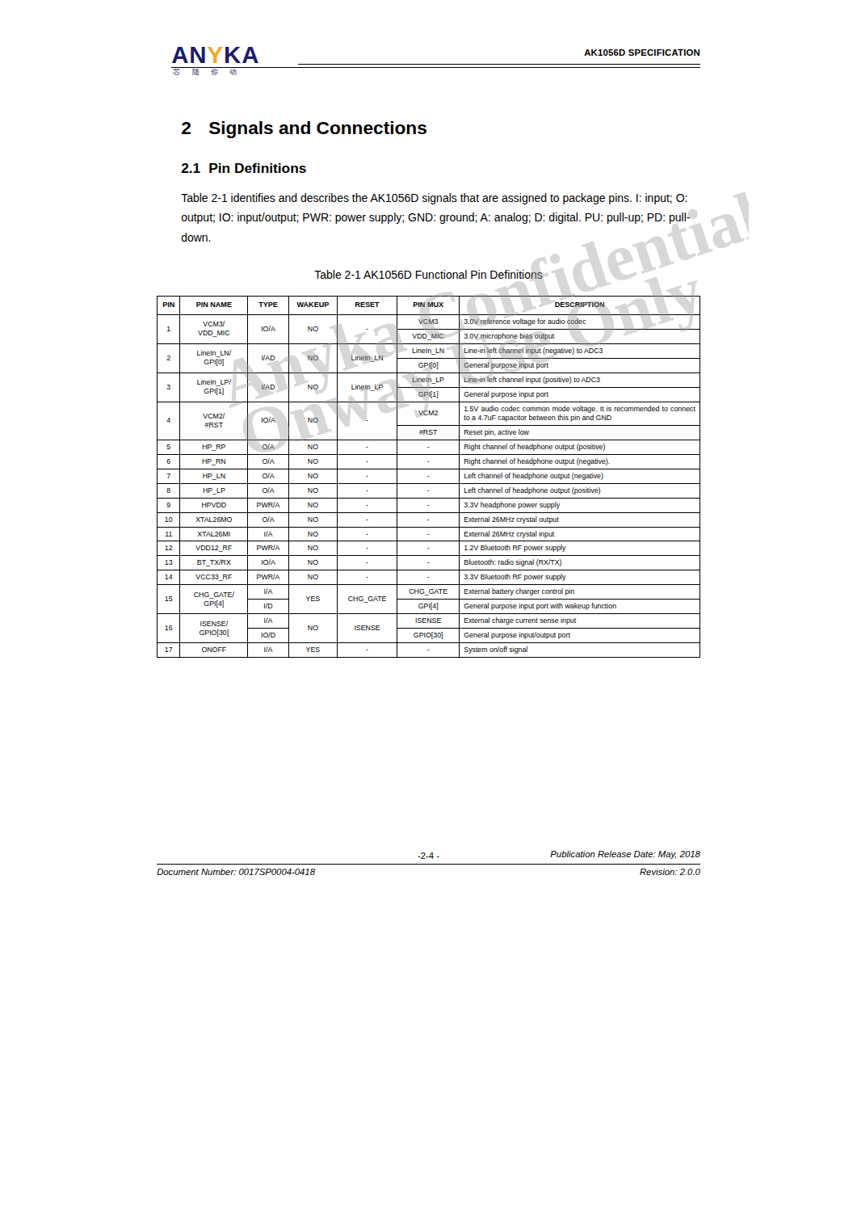ANYKA
芯 随 你 动
AK1056D SPECIFICATION
2 Signals and Connections
2.1 Pin Definitions
Table 2-1 identifies and describes the AK1056D signals that are assigned to package pins. I: input; O: output; IO: input/output; PWR: power supply; GND: ground; A: analog; D: digital. PU: pull-up; PD: pull-down.
Table 2-1 AK1056D Functional Pin Definitions
| PIN | PIN NAME | TYPE | WAKEUP | RESET | PIN MUX | DESCRIPTION |
| --- | --- | --- | --- | --- | --- | --- |
| 1 | VCM3/ VDD_MIC | IO/A | NO | - | VCM3 | 3.0V reference voltage for audio codec |
| VDD_MIC | 3.0V microphone bias output |
| 2 | LineIn_LN/ GPI[0] | I/AD | NO | LineIn_LN | LineIn_LN | Line-in left channel input (negative) to ADC3 |
| GPI[0] | General purpose input port |
| 3 | LineIn_LP/ GPI[1] | I/AD | NO | LineIn_LP | LineIn_LP | Line-in left channel input (positive) to ADC3 |
| GPI[1] | General purpose input port |
| 4 | VCM2/ #RST | IO/A | NO | - | VCM2 | 1.5V audio codec common mode voltage. It is recommended to connect to a 4.7uF capacitor between this pin and GND |
| #RST | Reset pin, active low |
| 5 | HP_RP | O/A | NO | - | - | Right channel of headphone output (positive) |
| 6 | HP_RN | O/A | NO | - | - | Right channel of headphone output (negative). |
| 7 | HP_LN | O/A | NO | - | - | Left channel of headphone output (negative) |
| 8 | HP_LP | O/A | NO | - | - | Left channel of headphone output (positive) |
| 9 | HPVDD | PWR/A | NO | - | - | 3.3V headphone power supply |
| 10 | XTAL26MO | O/A | NO | - | - | External 26MHz crystal output |
| 11 | XTAL26MI | I/A | NO | - | - | External 26MHz crystal input |
| 12 | VDD12_RF | PWR/A | NO | - | - | 1.2V Bluetooth RF power supply |
| 13 | BT_TX/RX | IO/A | NO | - | - | Bluetooth: radio signal (RX/TX) |
| 14 | VCC33_RF | PWR/A | NO | - | - | 3.3V Bluetooth RF power supply |
| 15 | CHG_GATE/ GPI[4] | I/A | YES | CHG_GATE | CHG_GATE | External battery charger control pin |
| I/D | GPI[4] | General purpose input port with wakeup function |
| 16 | ISENSE/ GPIO[30] | I/A | NO | ISENSE | ISENSE | External charge current sense input |
| IO/D | GPIO[30] | General purpose input/output port |
| 17 | ONOFF | I/A | YES | - | - | System on/off signal |
Anyka Confidential For
Onway Use Only
-2-4 -
Publication Release Date: May, 2018
Document Number: 0017SP0004-0418 Revision: 2.0.0